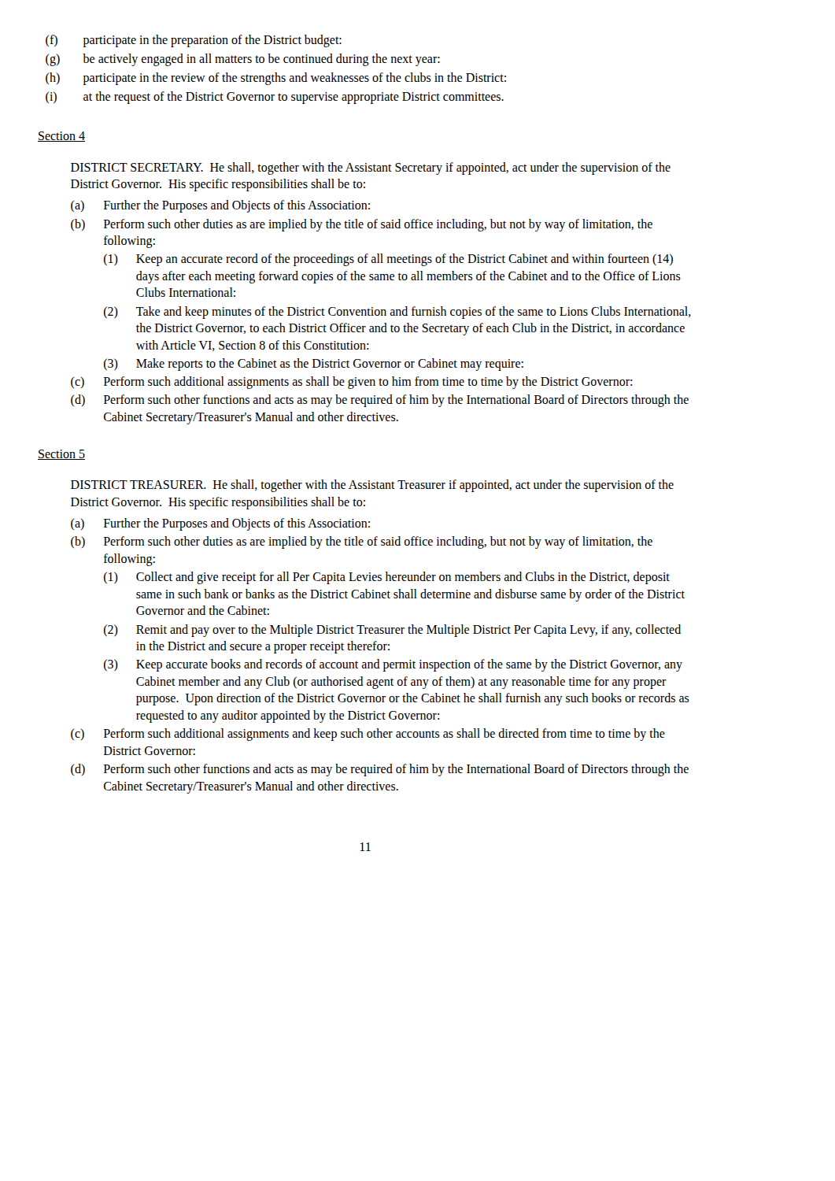(f) participate in the preparation of the District budget:
(g) be actively engaged in all matters to be continued during the next year:
(h) participate in the review of the strengths and weaknesses of the clubs in the District:
(i) at the request of the District Governor to supervise appropriate District committees.
Section 4
DISTRICT SECRETARY. He shall, together with the Assistant Secretary if appointed, act under the supervision of the District Governor. His specific responsibilities shall be to:
(a) Further the Purposes and Objects of this Association:
(b) Perform such other duties as are implied by the title of said office including, but not by way of limitation, the following:
(1) Keep an accurate record of the proceedings of all meetings of the District Cabinet and within fourteen (14) days after each meeting forward copies of the same to all members of the Cabinet and to the Office of Lions Clubs International:
(2) Take and keep minutes of the District Convention and furnish copies of the same to Lions Clubs International, the District Governor, to each District Officer and to the Secretary of each Club in the District, in accordance with Article VI, Section 8 of this Constitution:
(3) Make reports to the Cabinet as the District Governor or Cabinet may require:
(c) Perform such additional assignments as shall be given to him from time to time by the District Governor:
(d) Perform such other functions and acts as may be required of him by the International Board of Directors through the Cabinet Secretary/Treasurer's Manual and other directives.
Section 5
DISTRICT TREASURER. He shall, together with the Assistant Treasurer if appointed, act under the supervision of the District Governor. His specific responsibilities shall be to:
(a) Further the Purposes and Objects of this Association:
(b) Perform such other duties as are implied by the title of said office including, but not by way of limitation, the following:
(1) Collect and give receipt for all Per Capita Levies hereunder on members and Clubs in the District, deposit same in such bank or banks as the District Cabinet shall determine and disburse same by order of the District Governor and the Cabinet:
(2) Remit and pay over to the Multiple District Treasurer the Multiple District Per Capita Levy, if any, collected in the District and secure a proper receipt therefor:
(3) Keep accurate books and records of account and permit inspection of the same by the District Governor, any Cabinet member and any Club (or authorised agent of any of them) at any reasonable time for any proper purpose. Upon direction of the District Governor or the Cabinet he shall furnish any such books or records as requested to any auditor appointed by the District Governor:
(c) Perform such additional assignments and keep such other accounts as shall be directed from time to time by the District Governor:
(d) Perform such other functions and acts as may be required of him by the International Board of Directors through the Cabinet Secretary/Treasurer's Manual and other directives.
11